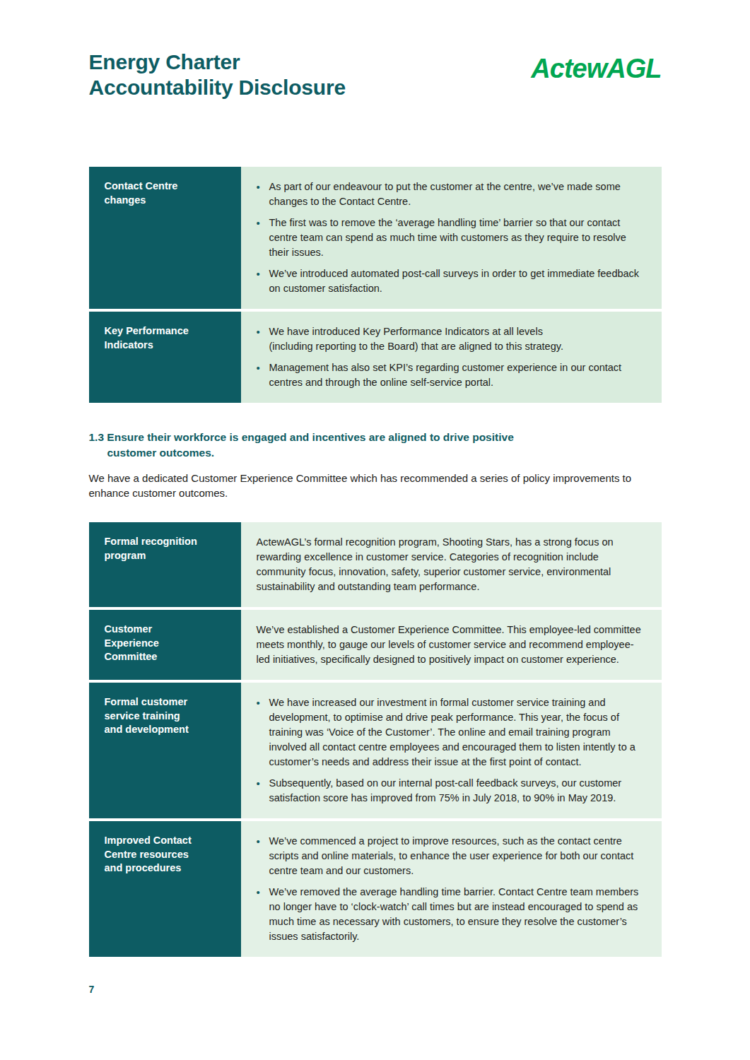Energy Charter
Accountability Disclosure
ActewAGL
| Contact Centre changes | As part of our endeavour to put the customer at the centre, we’ve made some changes to the Contact Centre. The first was to remove the ‘average handling time’ barrier so that our contact centre team can spend as much time with customers as they require to resolve their issues. We’ve introduced automated post-call surveys in order to get immediate feedback on customer satisfaction. |
| Key Performance Indicators | We have introduced Key Performance Indicators at all levels (including reporting to the Board) that are aligned to this strategy. Management has also set KPI’s regarding customer experience in our contact centres and through the online self-service portal. |
1.3 Ensure their workforce is engaged and incentives are aligned to drive positivecustomer outcomes.
We have a dedicated Customer Experience Committee which has recommended a series of policy improvements to enhance customer outcomes.
| Formal recognition program | ActewAGL’s formal recognition program, Shooting Stars, has a strong focus on rewarding excellence in customer service. Categories of recognition include community focus, innovation, safety, superior customer service, environmental sustainability and outstanding team performance. |
| Customer Experience Committee | We’ve established a Customer Experience Committee. This employee-led committee meets monthly, to gauge our levels of customer service and recommend employee-led initiatives, specifically designed to positively impact on customer experience. |
| Formal customer service training and development | We have increased our investment in formal customer service training and development, to optimise and drive peak performance. This year, the focus of training was ‘Voice of the Customer’. The online and email training program involved all contact centre employees and encouraged them to listen intently to a customer’s needs and address their issue at the first point of contact. Subsequently, based on our internal post-call feedback surveys, our customer satisfaction score has improved from 75% in July 2018, to 90% in May 2019. |
| Improved Contact Centre resources and procedures | We’ve commenced a project to improve resources, such as the contact centre scripts and online materials, to enhance the user experience for both our contact centre team and our customers. We’ve removed the average handling time barrier. Contact Centre team members no longer have to ‘clock-watch’ call times but are instead encouraged to spend as much time as necessary with customers, to ensure they resolve the customer’s issues satisfactorily. |
7